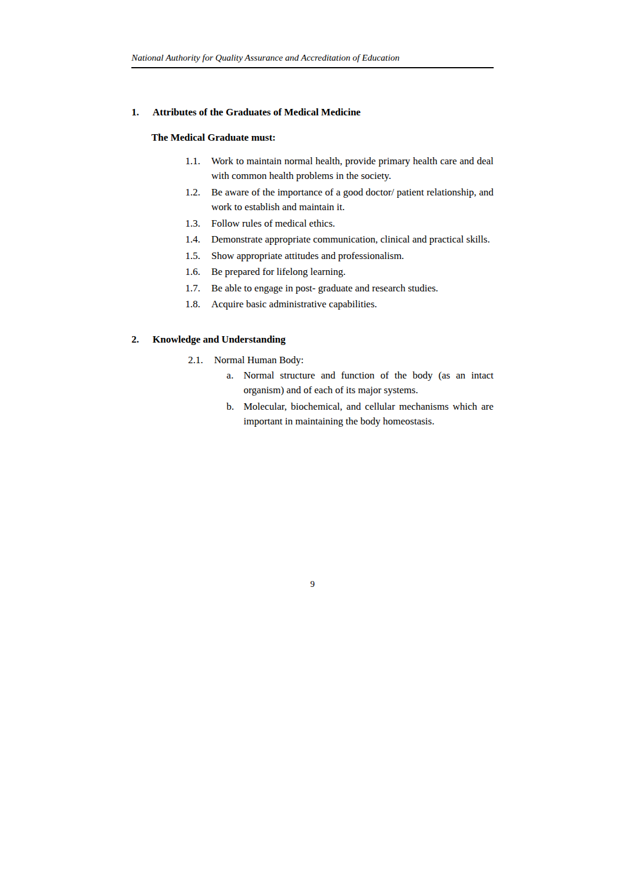National Authority for Quality Assurance and Accreditation of Education
1. Attributes of the Graduates of Medical Medicine
The Medical Graduate must:
1.1. Work to maintain normal health, provide primary health care and deal with common health problems in the society.
1.2. Be aware of the importance of a good doctor/ patient relationship, and work to establish and maintain it.
1.3. Follow rules of medical ethics.
1.4. Demonstrate appropriate communication, clinical and practical skills.
1.5. Show appropriate attitudes and professionalism.
1.6. Be prepared for lifelong learning.
1.7. Be able to engage in post- graduate and research studies.
1.8. Acquire basic administrative capabilities.
2. Knowledge and Understanding
2.1. Normal Human Body:
a. Normal structure and function of the body (as an intact organism) and of each of its major systems.
b. Molecular, biochemical, and cellular mechanisms which are important in maintaining the body homeostasis.
9